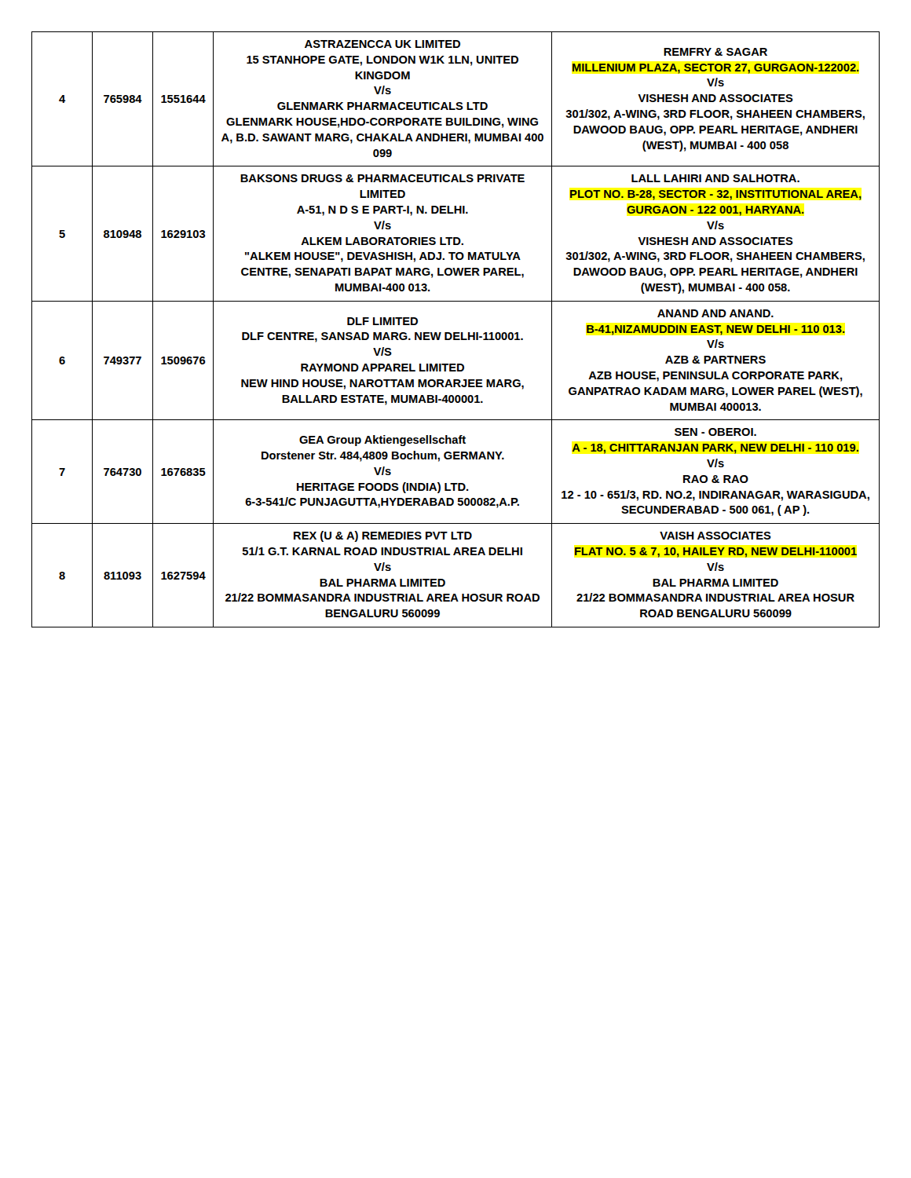| 4 | 765984 | 1551644 | ASTRAZENCCA UK LIMITED 15 STANHOPE GATE, LONDON W1K 1LN, UNITED KINGDOM V/s GLENMARK PHARMACEUTICALS LTD GLENMARK HOUSE,HDO-CORPORATE BUILDING, WING A, B.D. SAWANT MARG, CHAKALA ANDHERI, MUMBAI 400 099 | REMFRY & SAGAR MILLENIUM PLAZA, SECTOR 27, GURGAON-122002. V/s VISHESH AND ASSOCIATES 301/302, A-WING, 3RD FLOOR, SHAHEEN CHAMBERS, DAWOOD BAUG, OPP. PEARL HERITAGE, ANDHERI (WEST), MUMBAI - 400 058 |
| 5 | 810948 | 1629103 | BAKSONS DRUGS & PHARMACEUTICALS PRIVATE LIMITED A-51, N D S E PART-I, N. DELHI. V/s ALKEM LABORATORIES LTD. "ALKEM HOUSE", DEVASHISH, ADJ. TO MATULYA CENTRE, SENAPATI BAPAT MARG, LOWER PAREL, MUMBAI-400 013. | LALL LAHIRI AND SALHOTRA. PLOT NO. B-28, SECTOR - 32, INSTITUTIONAL AREA, GURGAON - 122 001, HARYANA. V/s VISHESH AND ASSOCIATES 301/302, A-WING, 3RD FLOOR, SHAHEEN CHAMBERS, DAWOOD BAUG, OPP. PEARL HERITAGE, ANDHERI (WEST), MUMBAI - 400 058. |
| 6 | 749377 | 1509676 | DLF LIMITED DLF CENTRE, SANSAD MARG. NEW DELHI-110001. V/S RAYMOND APPAREL LIMITED NEW HIND HOUSE, NAROTTAM MORARJEE MARG, BALLARD ESTATE, MUMABI-400001. | ANAND AND ANAND. B-41,NIZAMUDDIN EAST, NEW DELHI - 110 013. V/s AZB & PARTNERS AZB HOUSE, PENINSULA CORPORATE PARK, GANPATRAO KADAM MARG, LOWER PAREL (WEST), MUMBAI 400013. |
| 7 | 764730 | 1676835 | GEA Group Aktiengesellschaft Dorstener Str. 484,4809 Bochum, GERMANY. V/s HERITAGE FOODS (INDIA) LTD. 6-3-541/C PUNJAGUTTA,HYDERABAD 500082,A.P. | SEN - OBEROI. A - 18, CHITTARANJAN PARK, NEW DELHI - 110 019. V/s RAO & RAO 12 - 10 - 651/3, RD. NO.2, INDIRANAGAR, WARASIGUDA, SECUNDERABAD - 500 061, ( AP ). |
| 8 | 811093 | 1627594 | REX (U & A) REMEDIES PVT LTD 51/1 G.T. KARNAL ROAD INDUSTRIAL AREA DELHI V/s BAL PHARMA LIMITED 21/22 BOMMASANDRA INDUSTRIAL AREA HOSUR ROAD BENGALURU 560099 | VAISH ASSOCIATES FLAT NO. 5 & 7, 10, HAILEY RD, NEW DELHI-110001 V/s BAL PHARMA LIMITED 21/22 BOMMASANDRA INDUSTRIAL AREA HOSUR ROAD BENGALURU 560099 |